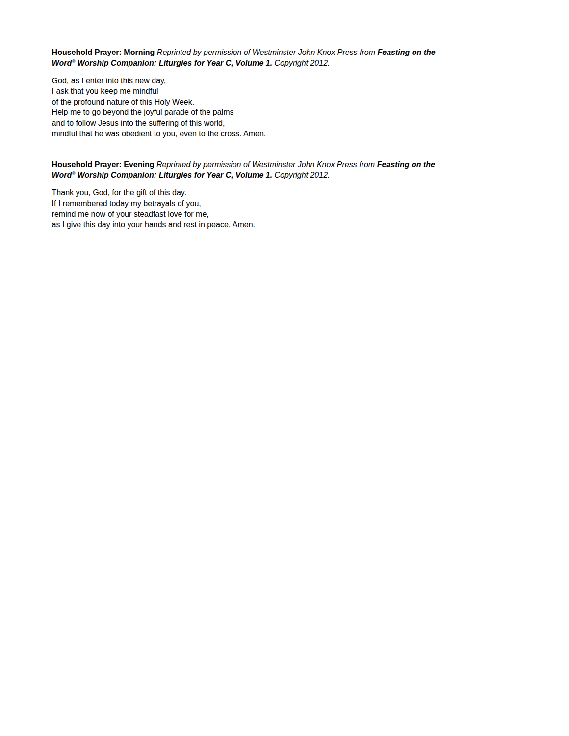Household Prayer: Morning Reprinted by permission of Westminster John Knox Press from Feasting on the Word® Worship Companion: Liturgies for Year C, Volume 1. Copyright 2012.
God, as I enter into this new day,
I ask that you keep me mindful
of the profound nature of this Holy Week.
Help me to go beyond the joyful parade of the palms
and to follow Jesus into the suffering of this world,
mindful that he was obedient to you, even to the cross. Amen.
Household Prayer: Evening Reprinted by permission of Westminster John Knox Press from Feasting on the Word® Worship Companion: Liturgies for Year C, Volume 1. Copyright 2012.
Thank you, God, for the gift of this day.
If I remembered today my betrayals of you,
remind me now of your steadfast love for me,
as I give this day into your hands and rest in peace. Amen.